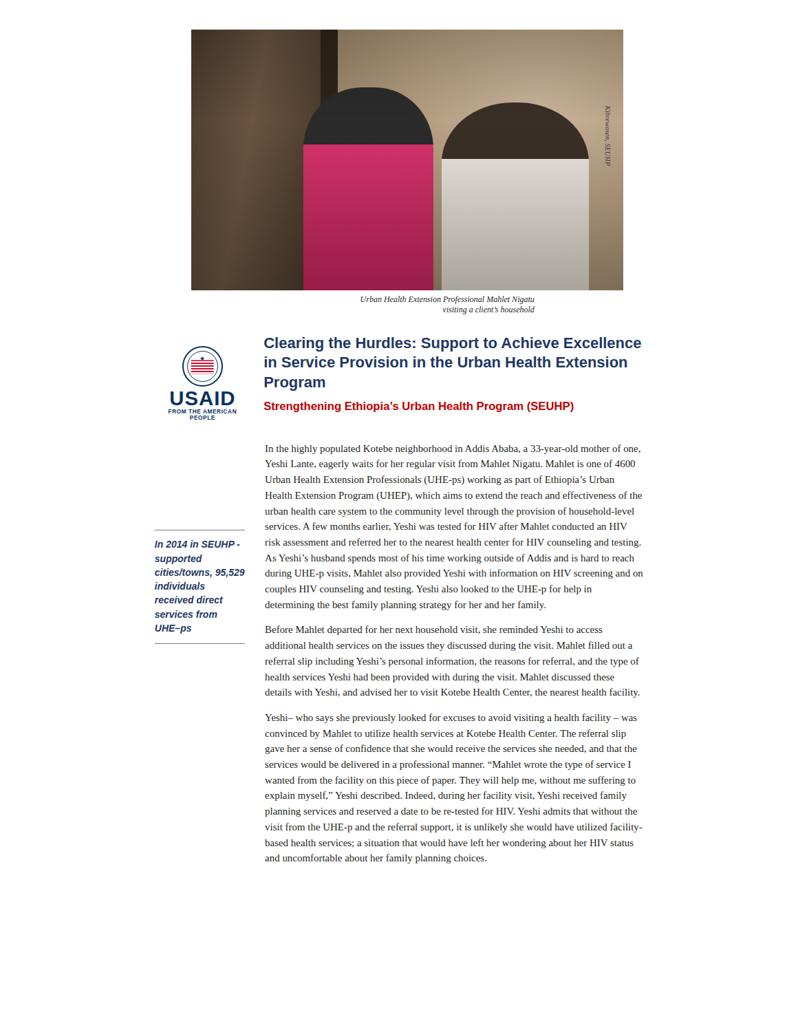Kibrewosen, SEUHP
Urban Health Extension Professional Mahlet Nigatu
visiting a client’s household
★
USAID FROM THE AMERICAN PEOPLE
Clearing the Hurdles: Support to Achieve Excellence in Service Provision in the Urban Health Extension Program
Strengthening Ethiopia’s Urban Health Program (SEUHP)
In 2014 in SEUHP - supported cities/towns, 95,529 individuals received direct services from UHE–ps
In the highly populated Kotebe neighborhood in Addis Ababa, a 33-year-old mother of one, Yeshi Lante, eagerly waits for her regular visit from Mahlet Nigatu. Mahlet is one of 4600 Urban Health Extension Professionals (UHE-ps) working as part of Ethiopia’s Urban Health Extension Program (UHEP), which aims to extend the reach and effectiveness of the urban health care system to the community level through the provision of household-level services. A few months earlier, Yeshi was tested for HIV after Mahlet conducted an HIV risk assessment and referred her to the nearest health center for HIV counseling and testing. As Yeshi’s husband spends most of his time working outside of Addis and is hard to reach during UHE-p visits, Mahlet also provided Yeshi with information on HIV screening and on couples HIV counseling and testing. Yeshi also looked to the UHE-p for help in determining the best family planning strategy for her and her family.
Before Mahlet departed for her next household visit, she reminded Yeshi to access additional health services on the issues they discussed during the visit. Mahlet filled out a referral slip including Yeshi’s personal information, the reasons for referral, and the type of health services Yeshi had been provided with during the visit. Mahlet discussed these details with Yeshi, and advised her to visit Kotebe Health Center, the nearest health facility.
Yeshi– who says she previously looked for excuses to avoid visiting a health facility – was convinced by Mahlet to utilize health services at Kotebe Health Center. The referral slip gave her a sense of confidence that she would receive the services she needed, and that the services would be delivered in a professional manner. “Mahlet wrote the type of service I wanted from the facility on this piece of paper. They will help me, without me suffering to explain myself,” Yeshi described. Indeed, during her facility visit, Yeshi received family planning services and reserved a date to be re-tested for HIV. Yeshi admits that without the visit from the UHE-p and the referral support, it is unlikely she would have utilized facility-based health services; a situation that would have left her wondering about her HIV status and uncomfortable about her family planning choices.